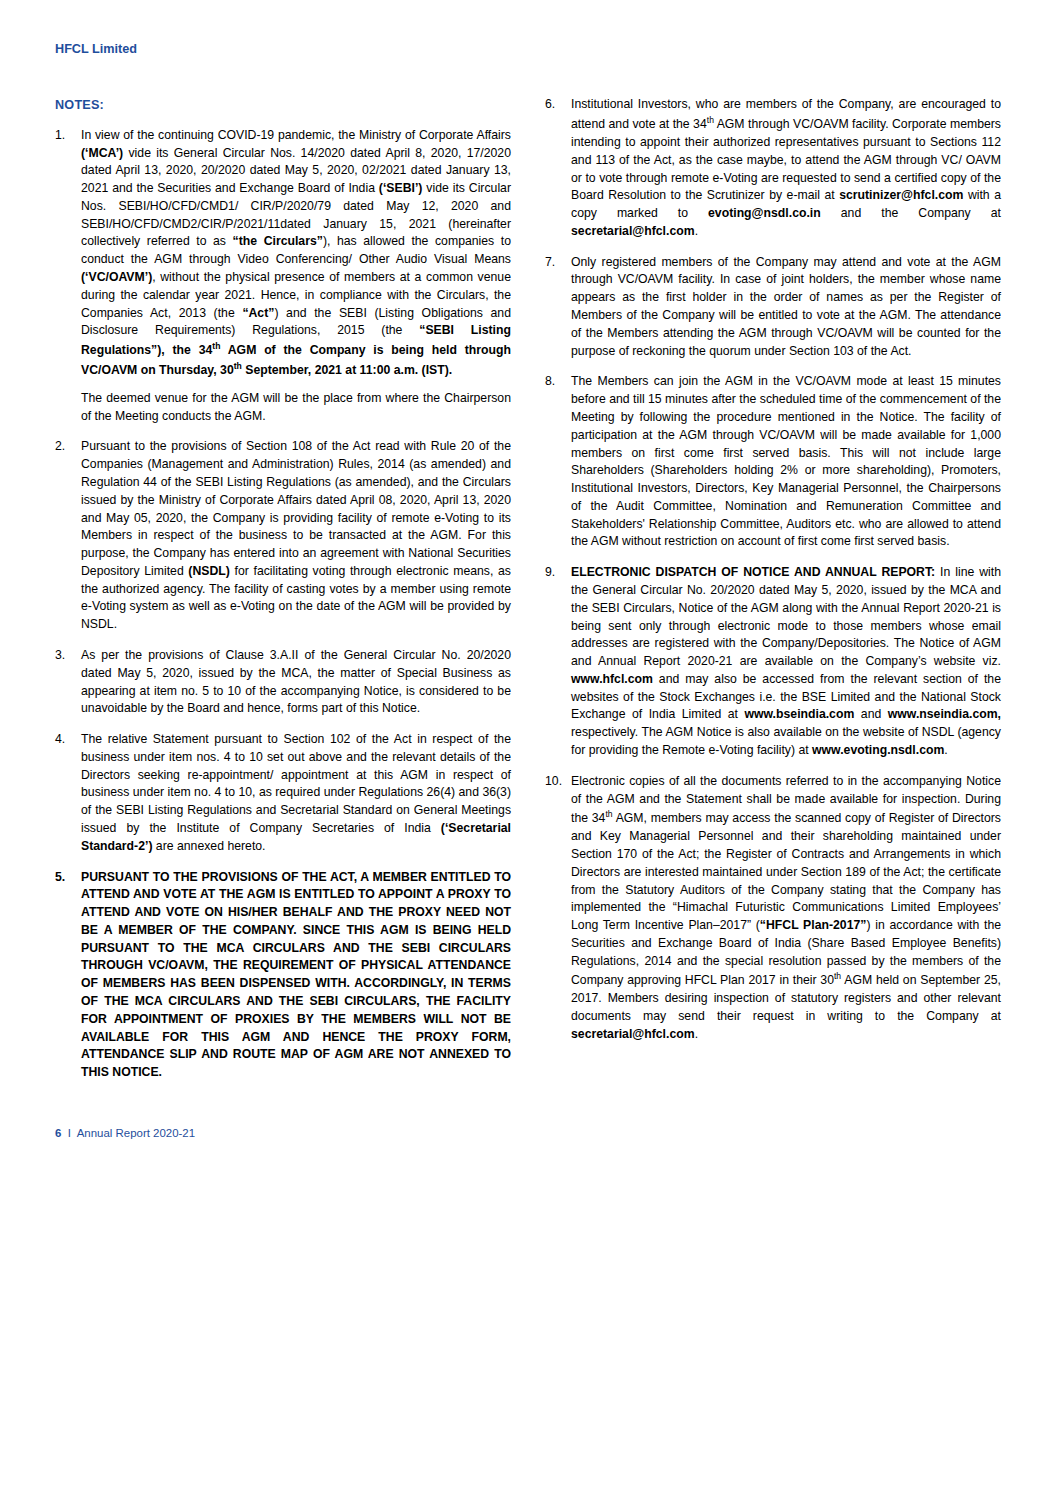HFCL Limited
NOTES:
In view of the continuing COVID-19 pandemic, the Ministry of Corporate Affairs (‘MCA’) vide its General Circular Nos. 14/2020 dated April 8, 2020, 17/2020 dated April 13, 2020, 20/2020 dated May 5, 2020, 02/2021 dated January 13, 2021 and the Securities and Exchange Board of India (‘SEBI’) vide its Circular Nos. SEBI/HO/CFD/CMD1/ CIR/P/2020/79 dated May 12, 2020 and SEBI/HO/CFD/CMD2/CIR/P/2021/11dated January 15, 2021 (hereinafter collectively referred to as “the Circulars”), has allowed the companies to conduct the AGM through Video Conferencing/ Other Audio Visual Means (‘VC/OAVM’), without the physical presence of members at a common venue during the calendar year 2021. Hence, in compliance with the Circulars, the Companies Act, 2013 (the “Act”) and the SEBI (Listing Obligations and Disclosure Requirements) Regulations, 2015 (the “SEBI Listing Regulations”), the 34th AGM of the Company is being held through VC/OAVM on Thursday, 30th September, 2021 at 11:00 a.m. (IST).
The deemed venue for the AGM will be the place from where the Chairperson of the Meeting conducts the AGM.
Pursuant to the provisions of Section 108 of the Act read with Rule 20 of the Companies (Management and Administration) Rules, 2014 (as amended) and Regulation 44 of the SEBI Listing Regulations (as amended), and the Circulars issued by the Ministry of Corporate Affairs dated April 08, 2020, April 13, 2020 and May 05, 2020, the Company is providing facility of remote e-Voting to its Members in respect of the business to be transacted at the AGM. For this purpose, the Company has entered into an agreement with National Securities Depository Limited (NSDL) for facilitating voting through electronic means, as the authorized agency. The facility of casting votes by a member using remote e-Voting system as well as e-Voting on the date of the AGM will be provided by NSDL.
As per the provisions of Clause 3.A.II of the General Circular No. 20/2020 dated May 5, 2020, issued by the MCA, the matter of Special Business as appearing at item no. 5 to 10 of the accompanying Notice, is considered to be unavoidable by the Board and hence, forms part of this Notice.
The relative Statement pursuant to Section 102 of the Act in respect of the business under item nos. 4 to 10 set out above and the relevant details of the Directors seeking re-appointment/ appointment at this AGM in respect of business under item no. 4 to 10, as required under Regulations 26(4) and 36(3) of the SEBI Listing Regulations and Secretarial Standard on General Meetings issued by the Institute of Company Secretaries of India (‘Secretarial Standard-2’) are annexed hereto.
PURSUANT TO THE PROVISIONS OF THE ACT, A MEMBER ENTITLED TO ATTEND AND VOTE AT THE AGM IS ENTITLED TO APPOINT A PROXY TO ATTEND AND VOTE ON HIS/HER BEHALF AND THE PROXY NEED NOT BE A MEMBER OF THE COMPANY. SINCE THIS AGM IS BEING HELD PURSUANT TO THE MCA CIRCULARS AND THE SEBI CIRCULARS THROUGH VC/OAVM, THE REQUIREMENT OF PHYSICAL ATTENDANCE OF MEMBERS HAS BEEN DISPENSED WITH. ACCORDINGLY, IN TERMS OF THE MCA CIRCULARS AND THE SEBI CIRCULARS, THE FACILITY FOR APPOINTMENT OF PROXIES BY THE MEMBERS WILL NOT BE AVAILABLE FOR THIS AGM AND HENCE THE PROXY FORM, ATTENDANCE SLIP AND ROUTE MAP OF AGM ARE NOT ANNEXED TO THIS NOTICE.
Institutional Investors, who are members of the Company, are encouraged to attend and vote at the 34th AGM through VC/OAVM facility. Corporate members intending to appoint their authorized representatives pursuant to Sections 112 and 113 of the Act, as the case maybe, to attend the AGM through VC/ OAVM or to vote through remote e-Voting are requested to send a certified copy of the Board Resolution to the Scrutinizer by e-mail at scrutinizer@hfcl.com with a copy marked to evoting@nsdl.co.in and the Company at secretarial@hfcl.com.
Only registered members of the Company may attend and vote at the AGM through VC/OAVM facility. In case of joint holders, the member whose name appears as the first holder in the order of names as per the Register of Members of the Company will be entitled to vote at the AGM. The attendance of the Members attending the AGM through VC/OAVM will be counted for the purpose of reckoning the quorum under Section 103 of the Act.
The Members can join the AGM in the VC/OAVM mode at least 15 minutes before and till 15 minutes after the scheduled time of the commencement of the Meeting by following the procedure mentioned in the Notice. The facility of participation at the AGM through VC/OAVM will be made available for 1,000 members on first come first served basis. This will not include large Shareholders (Shareholders holding 2% or more shareholding), Promoters, Institutional Investors, Directors, Key Managerial Personnel, the Chairpersons of the Audit Committee, Nomination and Remuneration Committee and Stakeholders' Relationship Committee, Auditors etc. who are allowed to attend the AGM without restriction on account of first come first served basis.
ELECTRONIC DISPATCH OF NOTICE AND ANNUAL REPORT: In line with the General Circular No. 20/2020 dated May 5, 2020, issued by the MCA and the SEBI Circulars, Notice of the AGM along with the Annual Report 2020-21 is being sent only through electronic mode to those members whose email addresses are registered with the Company/Depositories. The Notice of AGM and Annual Report 2020-21 are available on the Company’s website viz. www.hfcl.com and may also be accessed from the relevant section of the websites of the Stock Exchanges i.e. the BSE Limited and the National Stock Exchange of India Limited at www.bseindia.com and www.nseindia.com, respectively. The AGM Notice is also available on the website of NSDL (agency for providing the Remote e-Voting facility) at www.evoting.nsdl.com.
Electronic copies of all the documents referred to in the accompanying Notice of the AGM and the Statement shall be made available for inspection. During the 34th AGM, members may access the scanned copy of Register of Directors and Key Managerial Personnel and their shareholding maintained under Section 170 of the Act; the Register of Contracts and Arrangements in which Directors are interested maintained under Section 189 of the Act; the certificate from the Statutory Auditors of the Company stating that the Company has implemented the “Himachal Futuristic Communications Limited Employees’ Long Term Incentive Plan–2017” (“HFCL Plan-2017”) in accordance with the Securities and Exchange Board of India (Share Based Employee Benefits) Regulations, 2014 and the special resolution passed by the members of the Company approving HFCL Plan 2017 in their 30th AGM held on September 25, 2017. Members desiring inspection of statutory registers and other relevant documents may send their request in writing to the Company at secretarial@hfcl.com.
6 I Annual Report 2020-21